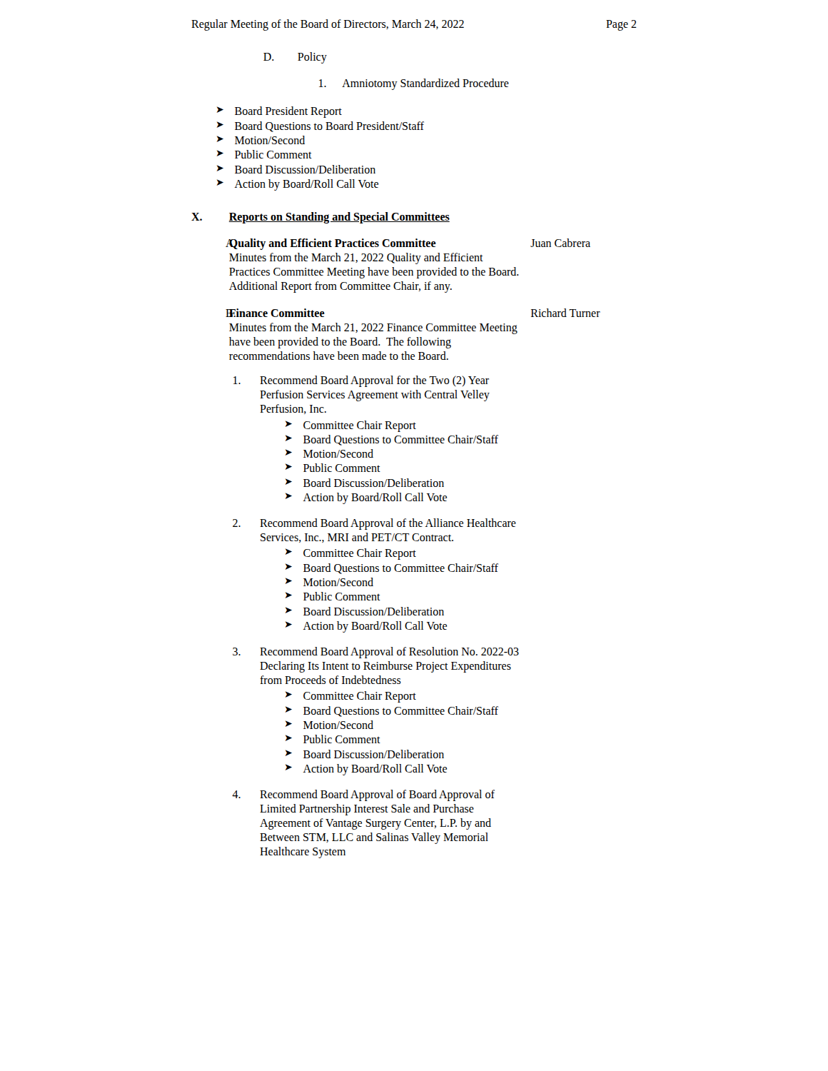Regular Meeting of the Board of Directors, March 24, 2022
Page 2
D.
Policy
1.
Amniotomy Standardized Procedure
Board President Report
Board Questions to Board President/Staff
Motion/Second
Public Comment
Board Discussion/Deliberation
Action by Board/Roll Call Vote
X.
Reports on Standing and Special Committees
A.
Quality and Efficient Practices Committee
Minutes from the March 21, 2022 Quality and Efficient Practices Committee Meeting have been provided to the Board. Additional Report from Committee Chair, if any.
Juan Cabrera
B.
Finance Committee
Minutes from the March 21, 2022 Finance Committee Meeting have been provided to the Board. The following recommendations have been made to the Board.
Recommend Board Approval for the Two (2) Year Perfusion Services Agreement with Central Velley Perfusion, Inc.
Committee Chair Report
Board Questions to Committee Chair/Staff
Motion/Second
Public Comment
Board Discussion/Deliberation
Action by Board/Roll Call Vote
Recommend Board Approval of the Alliance Healthcare Services, Inc., MRI and PET/CT Contract.
Committee Chair Report
Board Questions to Committee Chair/Staff
Motion/Second
Public Comment
Board Discussion/Deliberation
Action by Board/Roll Call Vote
Recommend Board Approval of Resolution No. 2022-03 Declaring Its Intent to Reimburse Project Expenditures from Proceeds of Indebtedness
Committee Chair Report
Board Questions to Committee Chair/Staff
Motion/Second
Public Comment
Board Discussion/Deliberation
Action by Board/Roll Call Vote
Recommend Board Approval of Board Approval of Limited Partnership Interest Sale and Purchase Agreement of Vantage Surgery Center, L.P. by and Between STM, LLC and Salinas Valley Memorial Healthcare System
Richard Turner